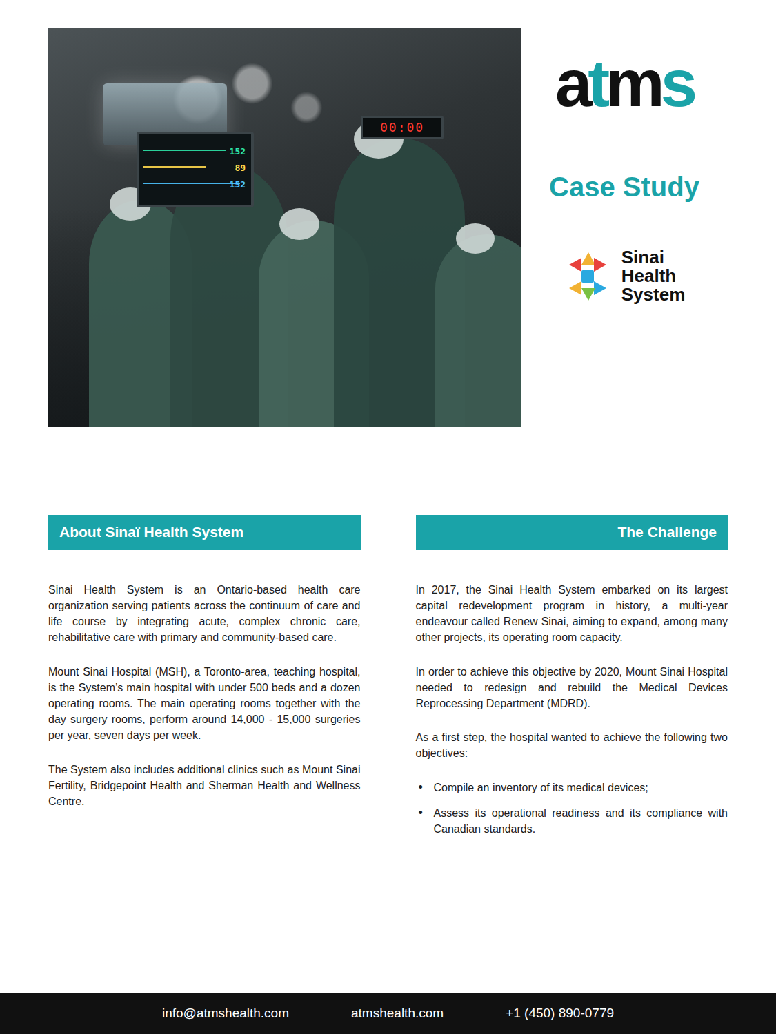152
89
152
00:00
atms
Case Study
Sinai
Health
System
About Sinaï Health System
Sinai Health System is an Ontario-based health care organization serving patients across the continuum of care and life course by integrating acute, complex chronic care, rehabilitative care with primary and community-based care.
Mount Sinai Hospital (MSH), a Toronto-area, teaching hospital, is the System’s main hospital with under 500 beds and a dozen operating rooms. The main operating rooms together with the day surgery rooms, perform around 14,000 - 15,000 surgeries per year, seven days per week.
The System also includes additional clinics such as Mount Sinai Fertility, Bridgepoint Health and Sherman Health and Wellness Centre.
The Challenge
In 2017, the Sinai Health System embarked on its largest capital redevelopment program in history, a multi-year endeavour called Renew Sinai, aiming to expand, among many other projects, its operating room capacity.
In order to achieve this objective by 2020, Mount Sinai Hospital needed to redesign and rebuild the Medical Devices Reprocessing Department (MDRD).
As a first step, the hospital wanted to achieve the following two objectives:
Compile an inventory of its medical devices;
Assess its operational readiness and its compliance with Canadian standards.
info@atmshealth.com atmshealth.com +1 (450) 890-0779